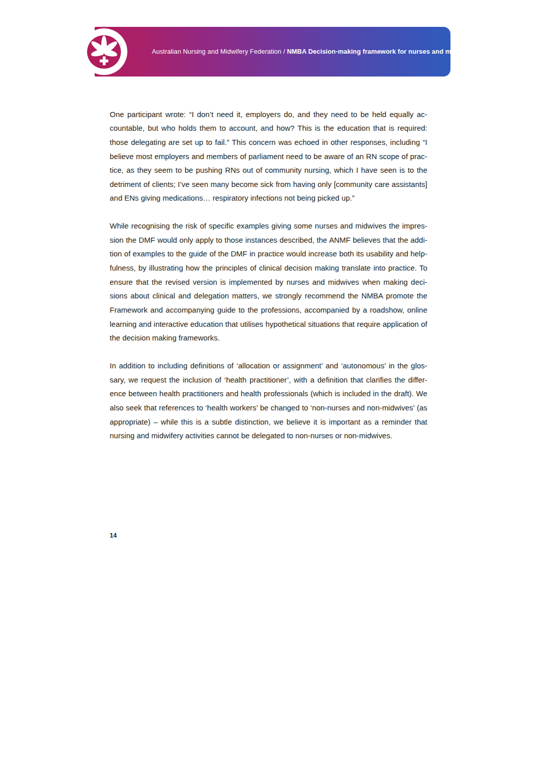Australian Nursing and Midwifery Federation / NMBA Decision-making framework for nurses and midwives
One participant wrote: “I don’t need it, employers do, and they need to be held equally accountable, but who holds them to account, and how? This is the education that is required: those delegating are set up to fail.” This concern was echoed in other responses, including “I believe most employers and members of parliament need to be aware of an RN scope of practice, as they seem to be pushing RNs out of community nursing, which I have seen is to the detriment of clients; I’ve seen many become sick from having only [community care assistants] and ENs giving medications… respiratory infections not being picked up.”
While recognising the risk of specific examples giving some nurses and midwives the impression the DMF would only apply to those instances described, the ANMF believes that the addition of examples to the guide of the DMF in practice would increase both its usability and helpfulness, by illustrating how the principles of clinical decision making translate into practice. To ensure that the revised version is implemented by nurses and midwives when making decisions about clinical and delegation matters, we strongly recommend the NMBA promote the Framework and accompanying guide to the professions, accompanied by a roadshow, online learning and interactive education that utilises hypothetical situations that require application of the decision making frameworks.
In addition to including definitions of ‘allocation or assignment’ and ‘autonomous’ in the glossary, we request the inclusion of ‘health practitioner’, with a definition that clarifies the difference between health practitioners and health professionals (which is included in the draft). We also seek that references to ‘health workers’ be changed to ‘non-nurses and non-midwives’ (as appropriate) – while this is a subtle distinction, we believe it is important as a reminder that nursing and midwifery activities cannot be delegated to non-nurses or non-midwives.
14